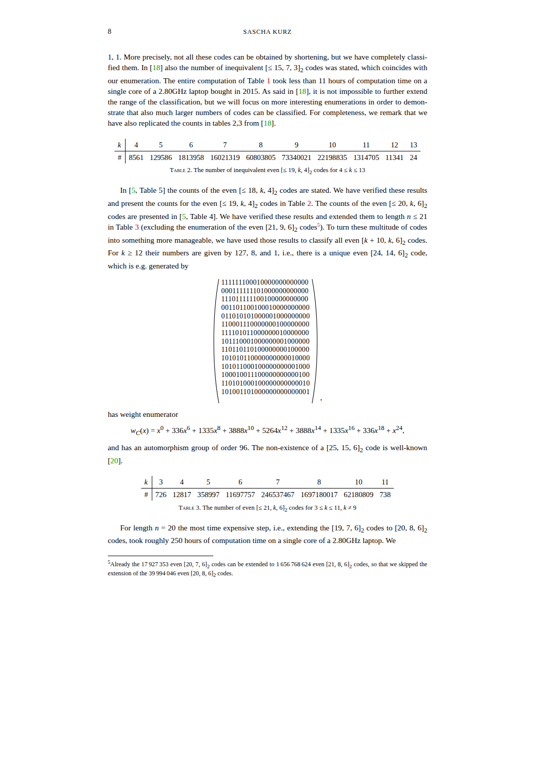8
Sascha Kurz
1, 1. More precisely, not all these codes can be obtained by shortening, but we have completely classified them. In [18] also the number of inequivalent [≤ 15, 7, 3]2 codes was stated, which coincides with our enumeration. The entire computation of Table 1 took less than 11 hours of computation time on a single core of a 2.80GHz laptop bought in 2015. As said in [18], it is not impossible to further extend the range of the classification, but we will focus on more interesting enumerations in order to demonstrate that also much larger numbers of codes can be classified. For completeness, we remark that we have also replicated the counts in tables 2,3 from [18].
| k | 4 | 5 | 6 | 7 | 8 | 9 | 10 | 11 | 12 | 13 |
| # | 8561 | 129586 | 1813958 | 16021319 | 60803805 | 73340021 | 22198835 | 1314705 | 11341 | 24 |
Table 2. The number of inequivalent even [≤ 19, k, 4]2 codes for 4 ≤ k ≤ 13
In [5, Table 5] the counts of the even [≤ 18, k, 4]2 codes are stated. We have verified these results and present the counts for the even [≤ 19, k, 4]2 codes in Table 2. The counts of the even [≤ 20, k, 6]2 codes are presented in [5, Table 4]. We have verified these results and extended them to length n ≤ 21 in Table 3 (excluding the enumeration of the even [21, 9, 6]2 codes5). To turn these multitude of codes into something more manageable, we have used those results to classify all even [k + 10, k, 6]2 codes. For k ≥ 12 their numbers are given by 127, 8, and 1, i.e., there is a unique even [24, 14, 6]2 code, which is e.g. generated by
111111100010000000000000 000111111101000000000000 111011111100100000000000 001101100100010000000000 011010101000001000000000 110001110000000100000000 111101011000000010000000 101110001000000001000000 110110110100000000100000 101010110000000000010000 101011000100000000001000 100010011100000000000100 110101000100000000000010 101001101000000000000001
,
has weight enumerator
wC(x) = x0 + 336x6 + 1335x8 + 3888x10 + 5264x12 + 3888x14 + 1335x16 + 336x18 + x24,
and has an automorphism group of order 96. The non-existence of a [25, 15, 6]2 code is well-known [20].
| k | 3 | 4 | 5 | 6 | 7 | 8 | 10 | 11 |
| # | 726 | 12817 | 358997 | 11697757 | 246537467 | 1697180017 | 62180809 | 738 |
Table 3. The number of even [≤ 21, k, 6]2 codes for 3 ≤ k ≤ 11, k ≠ 9
For length n = 20 the most time expensive step, i.e., extending the [19, 7, 6]2 codes to [20, 8, 6]2 codes, took roughly 250 hours of computation time on a single core of a 2.80GHz laptop. We
5Already the 17 927 353 even [20, 7, 6]2 codes can be extended to 1 656 768 624 even [21, 8, 6]2 codes, so that we skipped the extension of the 39 994 046 even [20, 8, 6]2 codes.